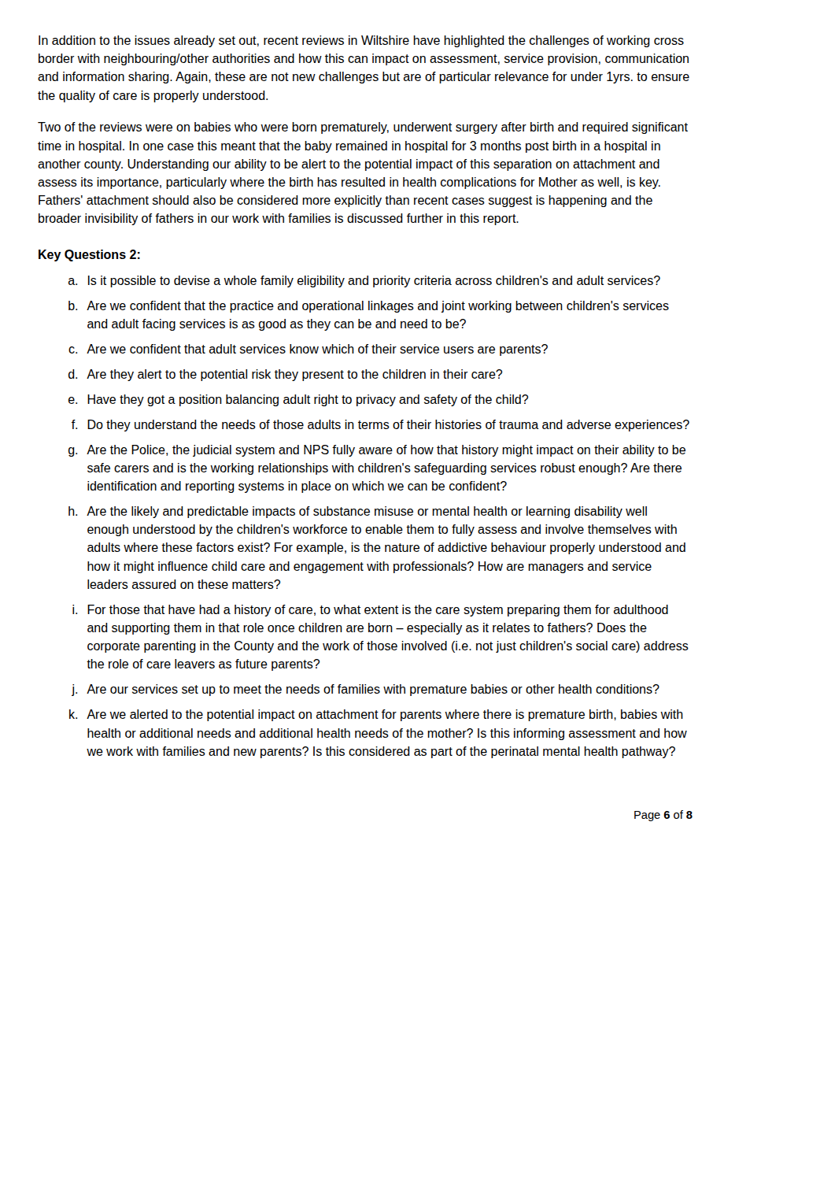In addition to the issues already set out, recent reviews in Wiltshire have highlighted the challenges of working cross border with neighbouring/other authorities and how this can impact on assessment, service provision, communication and information sharing. Again, these are not new challenges but are of particular relevance for under 1yrs. to ensure the quality of care is properly understood.
Two of the reviews were on babies who were born prematurely, underwent surgery after birth and required significant time in hospital. In one case this meant that the baby remained in hospital for 3 months post birth in a hospital in another county. Understanding our ability to be alert to the potential impact of this separation on attachment and assess its importance, particularly where the birth has resulted in health complications for Mother as well, is key. Fathers' attachment should also be considered more explicitly than recent cases suggest is happening and the broader invisibility of fathers in our work with families is discussed further in this report.
Key Questions 2:
Is it possible to devise a whole family eligibility and priority criteria across children's and adult services?
Are we confident that the practice and operational linkages and joint working between children's services and adult facing services is as good as they can be and need to be?
Are we confident that adult services know which of their service users are parents?
Are they alert to the potential risk they present to the children in their care?
Have they got a position balancing adult right to privacy and safety of the child?
Do they understand the needs of those adults in terms of their histories of trauma and adverse experiences?
Are the Police, the judicial system and NPS fully aware of how that history might impact on their ability to be safe carers and is the working relationships with children's safeguarding services robust enough? Are there identification and reporting systems in place on which we can be confident?
Are the likely and predictable impacts of substance misuse or mental health or learning disability well enough understood by the children's workforce to enable them to fully assess and involve themselves with adults where these factors exist? For example, is the nature of addictive behaviour properly understood and how it might influence child care and engagement with professionals? How are managers and service leaders assured on these matters?
For those that have had a history of care, to what extent is the care system preparing them for adulthood and supporting them in that role once children are born – especially as it relates to fathers? Does the corporate parenting in the County and the work of those involved (i.e. not just children's social care) address the role of care leavers as future parents?
Are our services set up to meet the needs of families with premature babies or other health conditions?
Are we alerted to the potential impact on attachment for parents where there is premature birth, babies with health or additional needs and additional health needs of the mother? Is this informing assessment and how we work with families and new parents? Is this considered as part of the perinatal mental health pathway?
Page 6 of 8